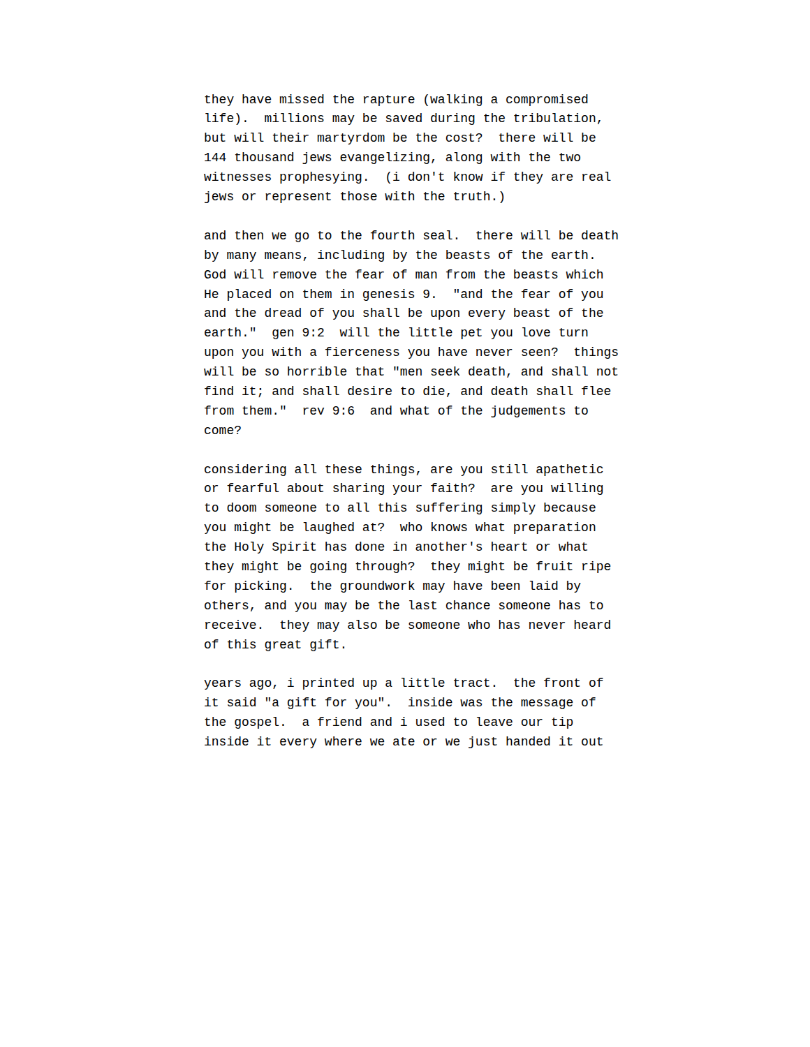they have missed the rapture (walking a compromised life). millions may be saved during the tribulation, but will their martyrdom be the cost? there will be 144 thousand jews evangelizing, along with the two witnesses prophesying. (i don't know if they are real jews or represent those with the truth.)
and then we go to the fourth seal. there will be death by many means, including by the beasts of the earth. God will remove the fear of man from the beasts which He placed on them in genesis 9. "and the fear of you and the dread of you shall be upon every beast of the earth." gen 9:2 will the little pet you love turn upon you with a fierceness you have never seen? things will be so horrible that "men seek death, and shall not find it; and shall desire to die, and death shall flee from them." rev 9:6 and what of the judgements to come?
considering all these things, are you still apathetic or fearful about sharing your faith? are you willing to doom someone to all this suffering simply because you might be laughed at? who knows what preparation the Holy Spirit has done in another's heart or what they might be going through? they might be fruit ripe for picking. the groundwork may have been laid by others, and you may be the last chance someone has to receive. they may also be someone who has never heard of this great gift.
years ago, i printed up a little tract. the front of it said "a gift for you". inside was the message of the gospel. a friend and i used to leave our tip inside it every where we ate or we just handed it out